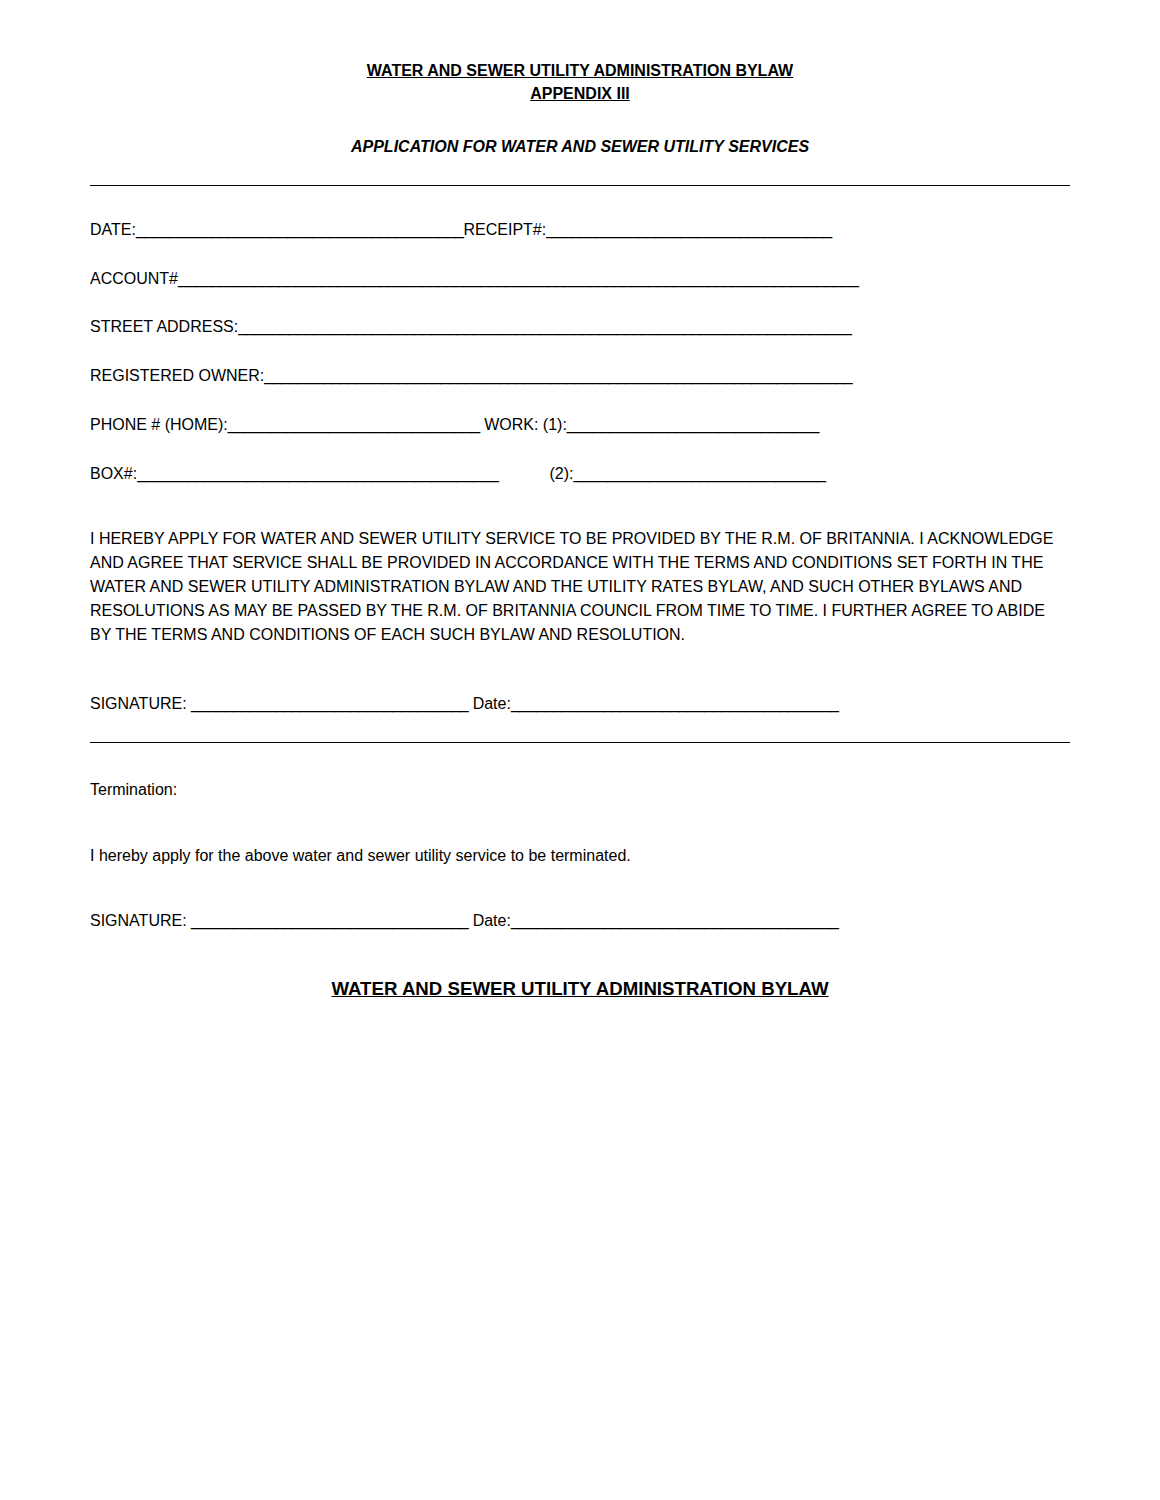Water and Sewer Utility Administration Bylaw
Appendix III
Application for Water and Sewer Utility Services
DATE:_______________________________________RECEIPT#:__________________________________
ACCOUNT#_________________________________________________________________________________
STREET ADDRESS:_________________________________________________________________________
REGISTERED OWNER:______________________________________________________________________
PHONE # (HOME):______________________________ WORK: (1):______________________________
BOX#:___________________________________________ (2):______________________________
I hereby apply for water and sewer utility service to be provided by the R.M. of Britannia. I acknowledge and agree that service shall be provided in accordance with the terms and conditions set forth in the Water and Sewer Utility Administration Bylaw and the Utility Rates Bylaw, and such other bylaws and resolutions as may be passed by the R.M. of Britannia Council from time to time. I further agree to abide by the terms and conditions of each such bylaw and resolution.
SIGNATURE: _________________________________ Date:_______________________________________
Termination:
I hereby apply for the above water and sewer utility service to be terminated.
SIGNATURE: _________________________________ Date:_______________________________________
Water and Sewer Utility Administration Bylaw